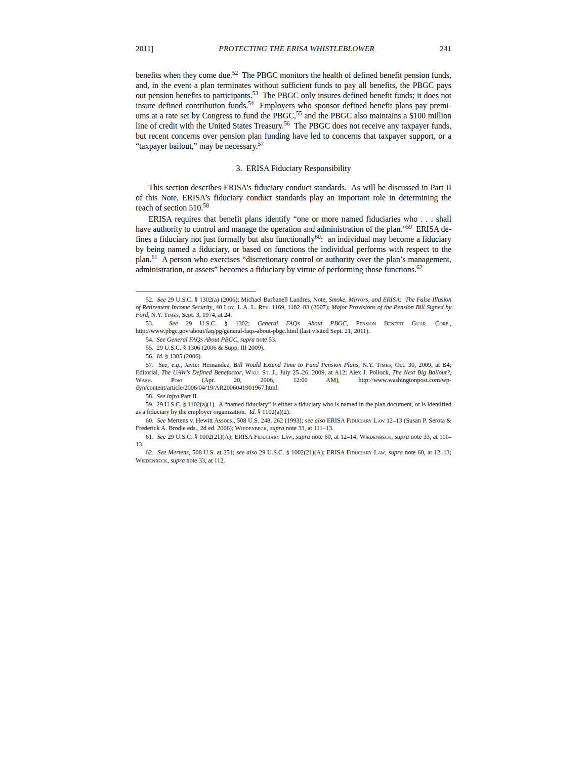2011] PROTECTING THE ERISA WHISTLEBLOWER 241
benefits when they come due.52 The PBGC monitors the health of defined benefit pension funds, and, in the event a plan terminates without sufficient funds to pay all benefits, the PBGC pays out pension benefits to participants.53 The PBGC only insures defined benefit funds; it does not insure defined contribution funds.54 Employers who sponsor defined benefit plans pay premiums at a rate set by Congress to fund the PBGC,55 and the PBGC also maintains a $100 million line of credit with the United States Treasury.56 The PBGC does not receive any taxpayer funds, but recent concerns over pension plan funding have led to concerns that taxpayer support, or a “taxpayer bailout,” may be necessary.57
3. ERISA Fiduciary Responsibility
This section describes ERISA’s fiduciary conduct standards. As will be discussed in Part II of this Note, ERISA’s fiduciary conduct standards play an important role in determining the reach of section 510.58
ERISA requires that benefit plans identify “one or more named fiduciaries who . . . shall have authority to control and manage the operation and administration of the plan.”59 ERISA defines a fiduciary not just formally but also functionally60: an individual may become a fiduciary by being named a fiduciary, or based on functions the individual performs with respect to the plan.61 A person who exercises “discretionary control or authority over the plan’s management, administration, or assets” becomes a fiduciary by virtue of performing those functions.62
52. See 29 U.S.C. § 1302(a) (2006); Michael Barbanell Landres, Note, Smoke, Mirrors, and ERISA: The False Illusion of Retirement Income Security, 40 Loy. L.A. L. Rev. 1169, 1182–83 (2007); Major Provisions of the Pension Bill Signed by Ford, N.Y. Times, Sept. 3, 1974, at 24.
53. See 29 U.S.C. § 1302; General FAQs About PBGC, Pension Benefit Guar. Corp., http://www.pbgc.gov/about/faq/pg/general-faqs-about-pbgc.html (last visited Sept. 21, 2011).
54. See General FAQs About PBGC, supra note 53.
55. 29 U.S.C. § 1306 (2006 & Supp. III 2009).
56. Id. § 1305 (2006).
57. See, e.g., Javier Hernandez, Bill Would Extend Time to Fund Pension Plans, N.Y. Times, Oct. 30, 2009, at B4; Editorial, The UAW’s Defined Benefactor, Wall St. J., July 25–26, 2009, at A12; Alex J. Pollock, The Next Big Bailout?, Wash. Post (Apr. 20, 2006, 12:00 AM), http://www.washingtonpost.com/wp-dyn/content/article/2006/04/19/AR2006041901967.html.
58. See infra Part II.
59. 29 U.S.C. § 1102(a)(1). A “named fiduciary” is either a fiduciary who is named in the plan document, or is identified as a fiduciary by the employer organization. Id. § 1102(a)(2).
60. See Mertens v. Hewitt Assocs., 508 U.S. 248, 262 (1993); see also ERISA Fiduciary Law 12–13 (Susan P. Serota & Frederick A. Brodie eds., 2d ed. 2006); Wiedenbeck, supra note 33, at 111–13.
61. See 29 U.S.C. § 1002(21)(A); ERISA Fiduciary Law, supra note 60, at 12–14; Wiedenbeck, supra note 33, at 111–13.
62. See Mertens, 508 U.S. at 251; see also 29 U.S.C. § 1002(21)(A); ERISA Fiduciary Law, supra note 60, at 12–13; Wiedenbeck, supra note 33, at 112.